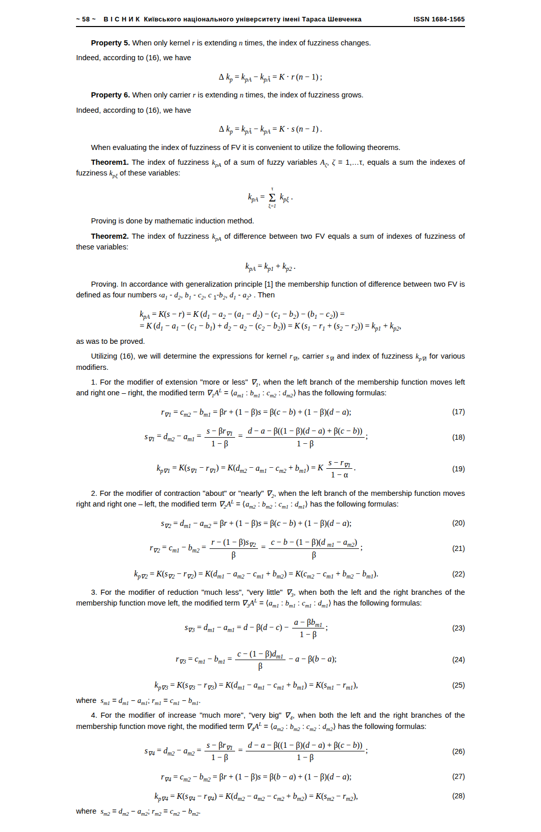~ 58 ~ В І С Н И К Київського національного університету імені Тараса Шевченка ISSN 1684-1565
Property 5. When only kernel r is extending n times, the index of fuzziness changes.
Indeed, according to (16), we have
Δ kp = kpA − kpÃ = K · r (n − 1) ;
Property 6. When only carrier r is extending n times, the index of fuzziness grows.
Indeed, according to (16), we have
Δ kp = kpÃ − kpA = K · s (n − 1) .
When evaluating the index of fuzziness of FV it is convenient to utilize the following theorems.
Theorem1. The index of fuzziness kpA of a sum of fuzzy variables Aζ, ζ = 1,…τ, equals a sum the indexes of fuzziness kpξ of these variables:
kpA = τ Σ ξ=1 kpξ .
Proving is done by mathematic induction method.
Theorem2. The index of fuzziness kpA of difference between two FV equals a sum of indexes of fuzziness of these variables:
kpA = kp1 + kp2 .
Proving. In accordance with generalization principle [1] the membership function of difference between two FV is defined as four numbers ‹a1 - d2, b1 - c2, c 1-b2, d1 - a2› . Then
kpA = K(s − r) = K (d1 − a2 − (a1 − d2) − (c1 − b2) − (b1 − c2)) = = K (d1 − a1 − (c1 − b1) + d2 − a2 − (c2 − b2)) = K (s1 − r1 + (s2 − r2)) = kp1 + kp2,
as was to be proved.
Utilizing (16), we will determine the expressions for kernel r∇i, carrier s∇i and index of fuzziness kp∇i for various modifiers.
1. For the modifier of extension "more or less" ∇1, when the left branch of the membership function moves left and right one – right, the modified term ∇1AL = ⟨am1 : bm1 : cm2 : dm2⟩ has the following formulas:
r∇1 = cm2 − bm1 = βr + (1 − β)s = β(c − b) + (1 − β)(d − a); (17)
s∇1 = dm2 − am1 = s − βr∇11 − β = d − a − β((1 − β)(d − a) + β(c − b)) 1 − β; (18)
kp∇1 = K(s∇1 − r∇1) = K(dm2 − am1 − cm2 + bm1) = K s − r∇11 − α. (19)
2. For the modifier of contraction "about" or "nearly" ∇2, when the left branch of the membership function moves right and right one – left, the modified term ∇2AL = ⟨am2 : bm2 : cm1 : dm1⟩ has the following formulas:
s∇2 = dm1 − am2 = βr + (1 − β)s = β(c − b) + (1 − β)(d − a); (20)
r∇2 = cm1 − bm2 = r − (1 − β)s∇2 β = c − b − (1 − β)(d m1 − am2) β; (21)
kp∇2 = K(s∇2 − r∇2) = K(dm1 − am2 − cm1 + bm2) = K(cm2 − cm1 + bm2 − bm1). (22)
3. For the modifier of reduction "much less", "very little" ∇3, when both the left and the right branches of the membership function move left, the modified term ∇3AL = ⟨am1 : bm1 : cm1 : dm1⟩ has the following formulas:
s∇3 = dm1 − am1 = d − β(d − c) − a − βbm11 − β; (23)
r∇3 = cm1 − bm1 = c − (1 − β)dm1 β − a − β(b − a); (24)
kp∇3 = K(s∇3 − r∇3) = K(dm1 − am1 − cm1 + bm1) = K(sm1 − rm1), (25)
where sm1 = dm1 − am1; rm1 = cm1 − bm1.
4. For the modifier of increase "much more", "very big" ∇4, when both the left and the right branches of the membership function move right, the modified term ∇4AL = ⟨am2 : bm2 : cm2 : dm2⟩ has the following formulas:
s∇4 = dm2 − am2 = s − βr∇11 − β = d − a − β((1 − β)(d − a) + β(c − b)) 1 − β; (26)
r∇4 = cm2 − bm2 = βr + (1 − β)s = β(b − a) + (1 − β)(d − a); (27)
kp∇4 = K(s∇4 − r∇4) = K(dm2 − am2 − cm2 + bm2) = K(sm2 − rm2), (28)
where sm2 = dm2 − am2; rm2 = cm2 − bm2.